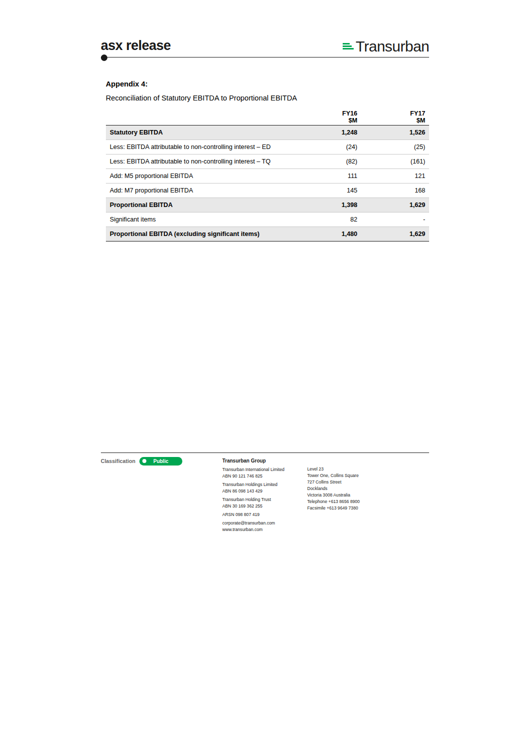asx release
Transurban
Appendix 4:
Reconciliation of Statutory EBITDA to Proportional EBITDA
| | FY16 $M | FY17 $M |
| --- | --- | --- |
| Statutory EBITDA | 1,248 | 1,526 |
| Less: EBITDA attributable to non-controlling interest – ED | (24) | (25) |
| Less: EBITDA attributable to non-controlling interest – TQ | (82) | (161) |
| Add: M5 proportional EBITDA | 111 | 121 |
| Add: M7 proportional EBITDA | 145 | 168 |
| Proportional EBITDA | 1,398 | 1,629 |
| Significant items | 82 | - |
| Proportional EBITDA (excluding significant items) | 1,480 | 1,629 |
Classification Public
Transurban Group
Transurban International Limited
ABN 90 121 746 825
Transurban Holdings Limited
ABN 86 098 143 429
Transurban Holding Trust
ABN 30 169 362 255
ARSN 098 807 419
corporate@transurban.com
www.transurban.com
Level 23
Tower One, Collins Square
727 Collins Street
Docklands
Victoria 3008 Australia
Telephone +613 8656 8900
Facsimile +613 9649 7380